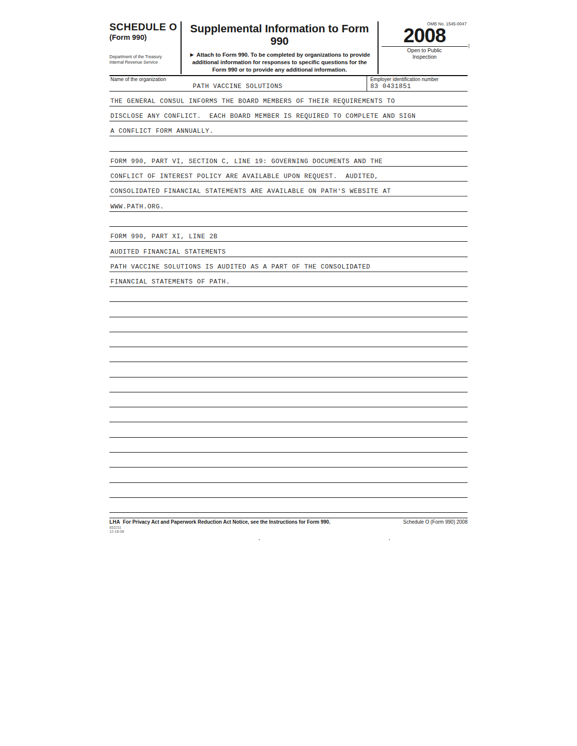SCHEDULE O
(Form 990)
Department of the Treasury
Internal Revenue Service
Supplemental Information to Form 990
► Attach to Form 990. To be completed by organizations to provide
additional information for responses to specific questions for the
Form 990 or to provide any additional information.
OMB No. 1545-0047
2008
| Open to Public
Inspection
Name of the organization PATH VACCINE SOLUTIONS
Employer identification number 83 0431851
THE GENERAL CONSUL INFORMS THE BOARD MEMBERS OF THEIR REQUIREMENTS TO
DISCLOSE ANY CONFLICT. EACH BOARD MEMBER IS REQUIRED TO COMPLETE AND SIGN
A CONFLICT FORM ANNUALLY.
FORM 990, PART VI, SECTION C, LINE 19: GOVERNING DOCUMENTS AND THE
CONFLICT OF INTEREST POLICY ARE AVAILABLE UPON REQUEST. AUDITED,
CONSOLIDATED FINANCIAL STATEMENTS ARE AVAILABLE ON PATH'S WEBSITE AT
WWW.PATH.ORG.
FORM 990, PART XI, LINE 2B
AUDITED FINANCIAL STATEMENTS
PATH VACCINE SOLUTIONS IS AUDITED AS A PART OF THE CONSOLIDATED
FINANCIAL STATEMENTS OF PATH.
LHA For Privacy Act and Paperwork Reduction Act Notice, see the Instructions for Form 990.
832211
12-18-08
Schedule O (Form 990) 2008
. .